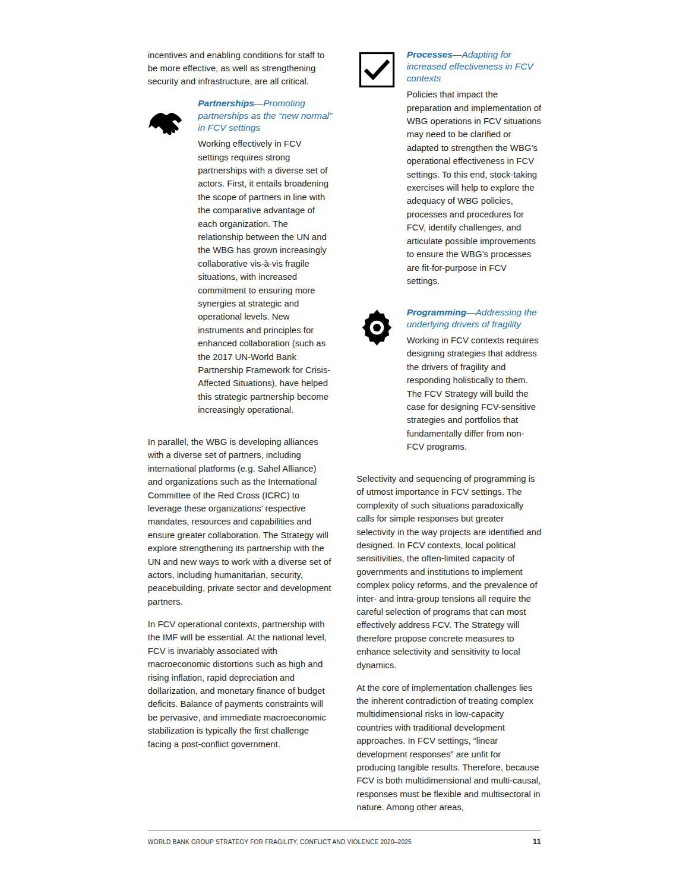incentives and enabling conditions for staff to be more effective, as well as strengthening security and infrastructure, are all critical.
Partnerships—Promoting partnerships as the “new normal” in FCV settings
Working effectively in FCV settings requires strong partnerships with a diverse set of actors. First, it entails broadening the scope of partners in line with the comparative advantage of each organization. The relationship between the UN and the WBG has grown increasingly collaborative vis-à-vis fragile situations, with increased commitment to ensuring more synergies at strategic and operational levels. New instruments and principles for enhanced collaboration (such as the 2017 UN-World Bank Partnership Framework for Crisis-Affected Situations), have helped this strategic partnership become increasingly operational.
In parallel, the WBG is developing alliances with a diverse set of partners, including international platforms (e.g. Sahel Alliance) and organizations such as the International Committee of the Red Cross (ICRC) to leverage these organizations’ respective mandates, resources and capabilities and ensure greater collaboration. The Strategy will explore strengthening its partnership with the UN and new ways to work with a diverse set of actors, including humanitarian, security, peacebuilding, private sector and development partners.
In FCV operational contexts, partnership with the IMF will be essential. At the national level, FCV is invariably associated with macroeconomic distortions such as high and rising inflation, rapid depreciation and dollarization, and monetary finance of budget deficits. Balance of payments constraints will be pervasive, and immediate macroeconomic stabilization is typically the first challenge facing a post-conflict government.
Processes—Adapting for increased effectiveness in FCV contexts
Policies that impact the preparation and implementation of WBG operations in FCV situations may need to be clarified or adapted to strengthen the WBG’s operational effectiveness in FCV settings. To this end, stock-taking exercises will help to explore the adequacy of WBG policies, processes and procedures for FCV, identify challenges, and articulate possible improvements to ensure the WBG’s processes are fit-for-purpose in FCV settings.
Programming—Addressing the underlying drivers of fragility
Working in FCV contexts requires designing strategies that address the drivers of fragility and responding holistically to them. The FCV Strategy will build the case for designing FCV-sensitive strategies and portfolios that fundamentally differ from non-FCV programs.
Selectivity and sequencing of programming is of utmost importance in FCV settings. The complexity of such situations paradoxically calls for simple responses but greater selectivity in the way projects are identified and designed. In FCV contexts, local political sensitivities, the often-limited capacity of governments and institutions to implement complex policy reforms, and the prevalence of inter- and intra-group tensions all require the careful selection of programs that can most effectively address FCV. The Strategy will therefore propose concrete measures to enhance selectivity and sensitivity to local dynamics.
At the core of implementation challenges lies the inherent contradiction of treating complex multidimensional risks in low-capacity countries with traditional development approaches. In FCV settings, “linear development responses” are unfit for producing tangible results. Therefore, because FCV is both multidimensional and multi-causal, responses must be flexible and multisectoral in nature. Among other areas,
World Bank Group Strategy for Fragility, Conflict and Violence 2020–2025 11